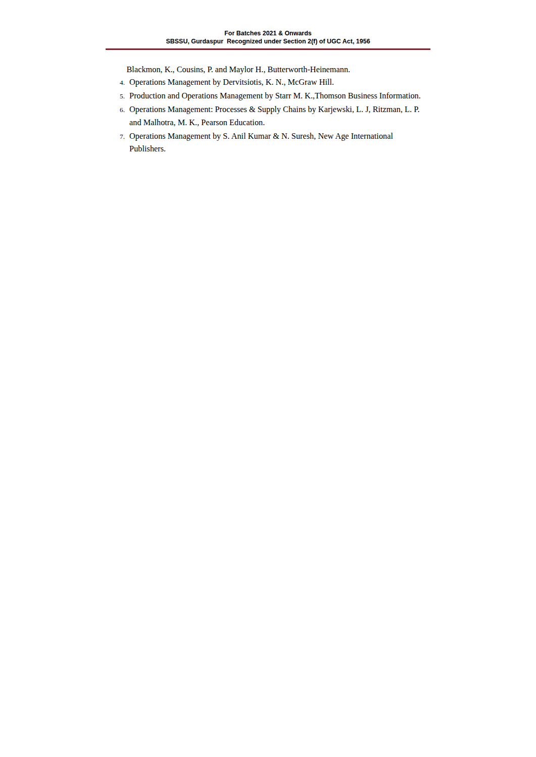For Batches 2021 & Onwards SBSSU, Gurdaspur Recognized under Section 2(f) of UGC Act, 1956
Blackmon, K., Cousins, P. and Maylor H., Butterworth-Heinemann.
Operations Management by Dervitsiotis, K. N., McGraw Hill.
Production and Operations Management by Starr M. K.,Thomson Business Information.
Operations Management: Processes & Supply Chains by Karjewski, L. J, Ritzman, L. P. and Malhotra, M. K., Pearson Education.
Operations Management by S. Anil Kumar & N. Suresh, New Age International Publishers.